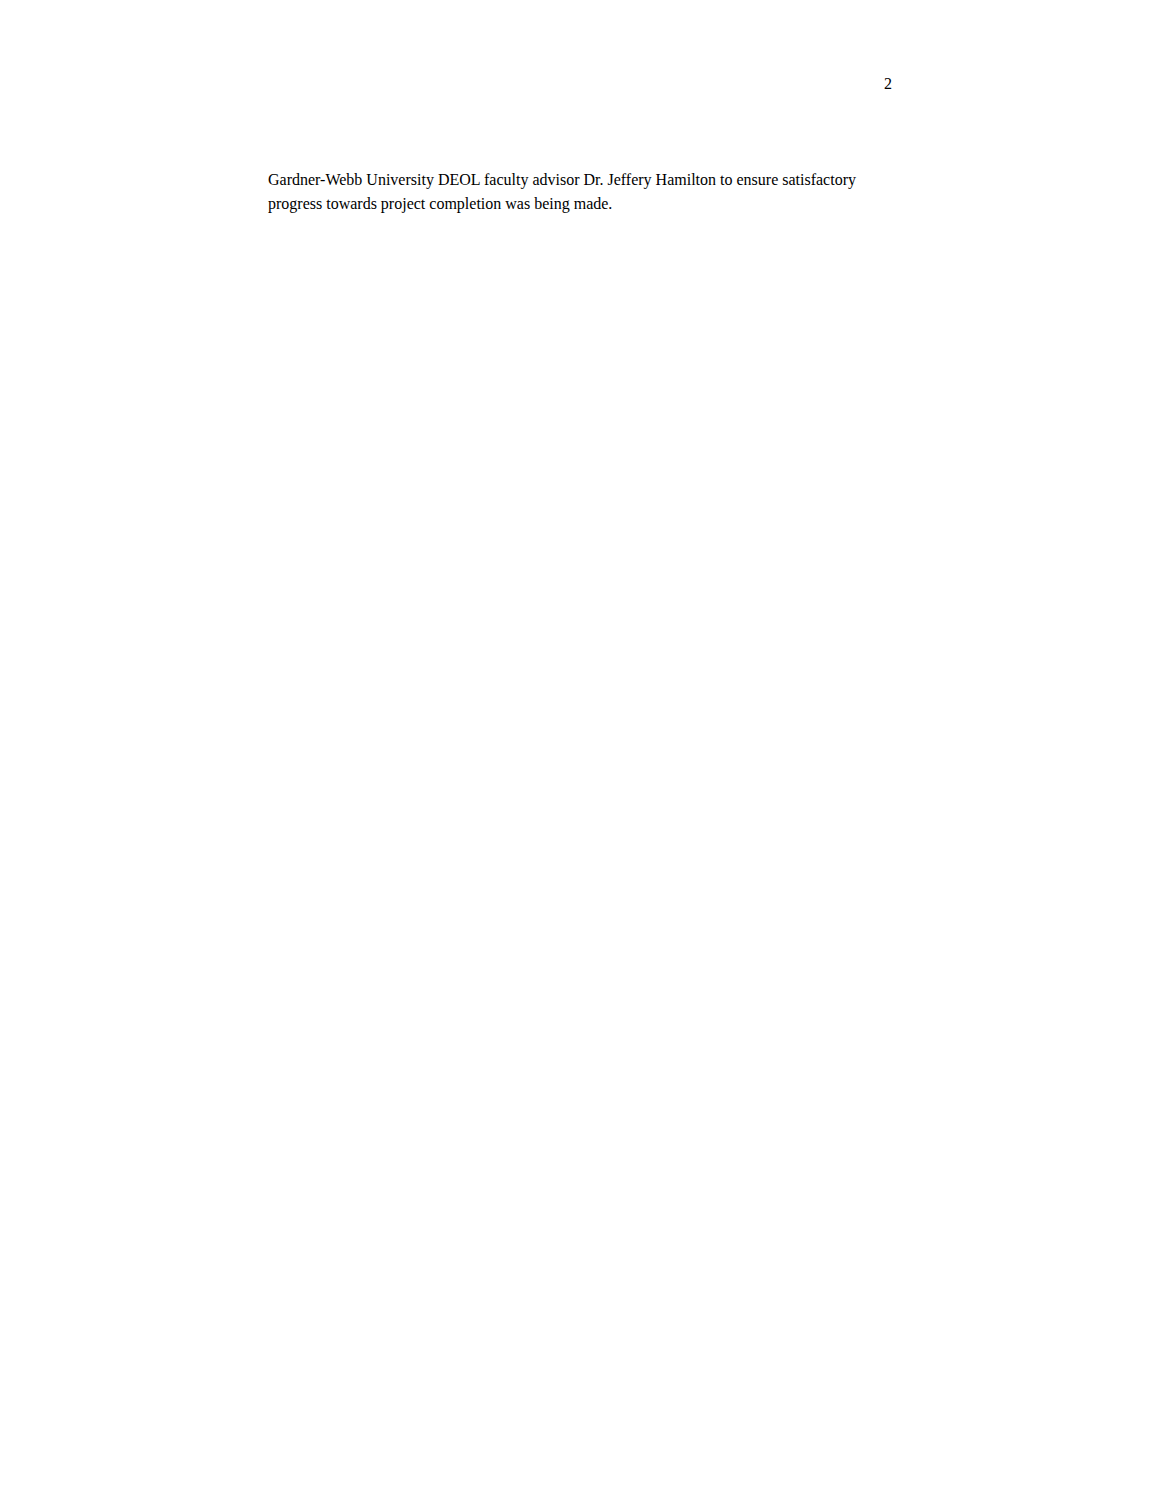2
Gardner-Webb University DEOL faculty advisor Dr. Jeffery Hamilton to ensure satisfactory progress towards project completion was being made.